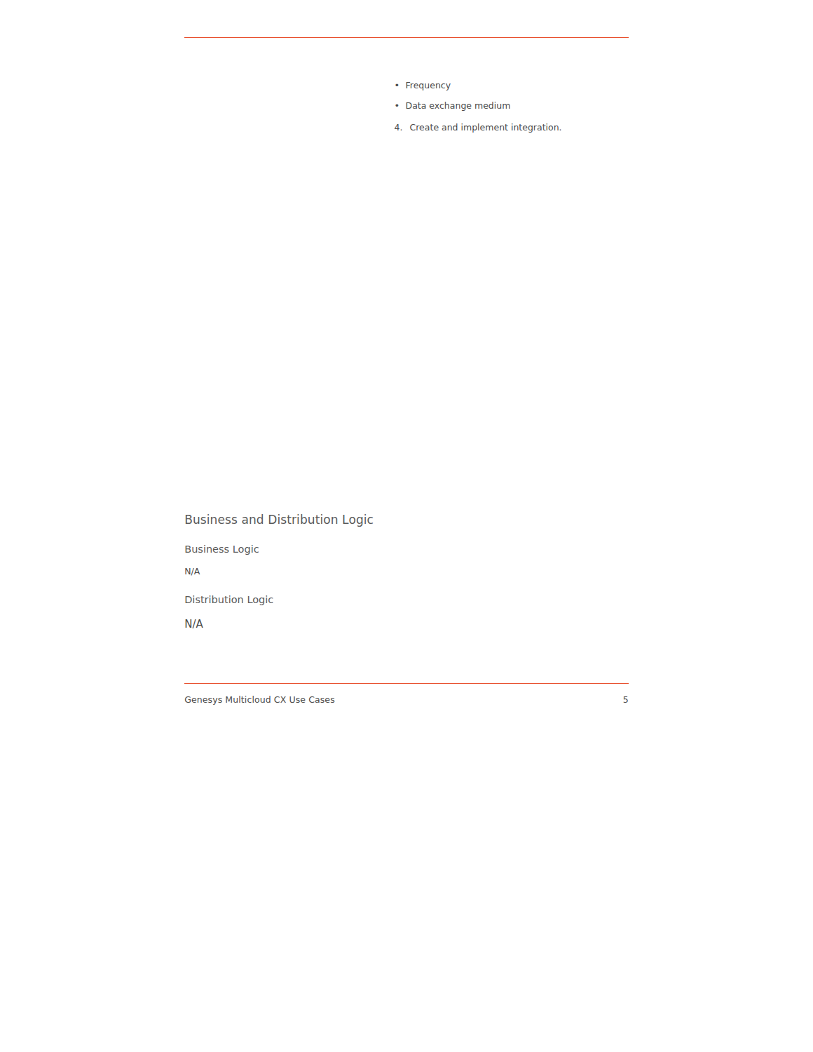Frequency
Data exchange medium
4. Create and implement integration.
Business and Distribution Logic
Business Logic
N/A
Distribution Logic
N/A
Genesys Multicloud CX Use Cases 5